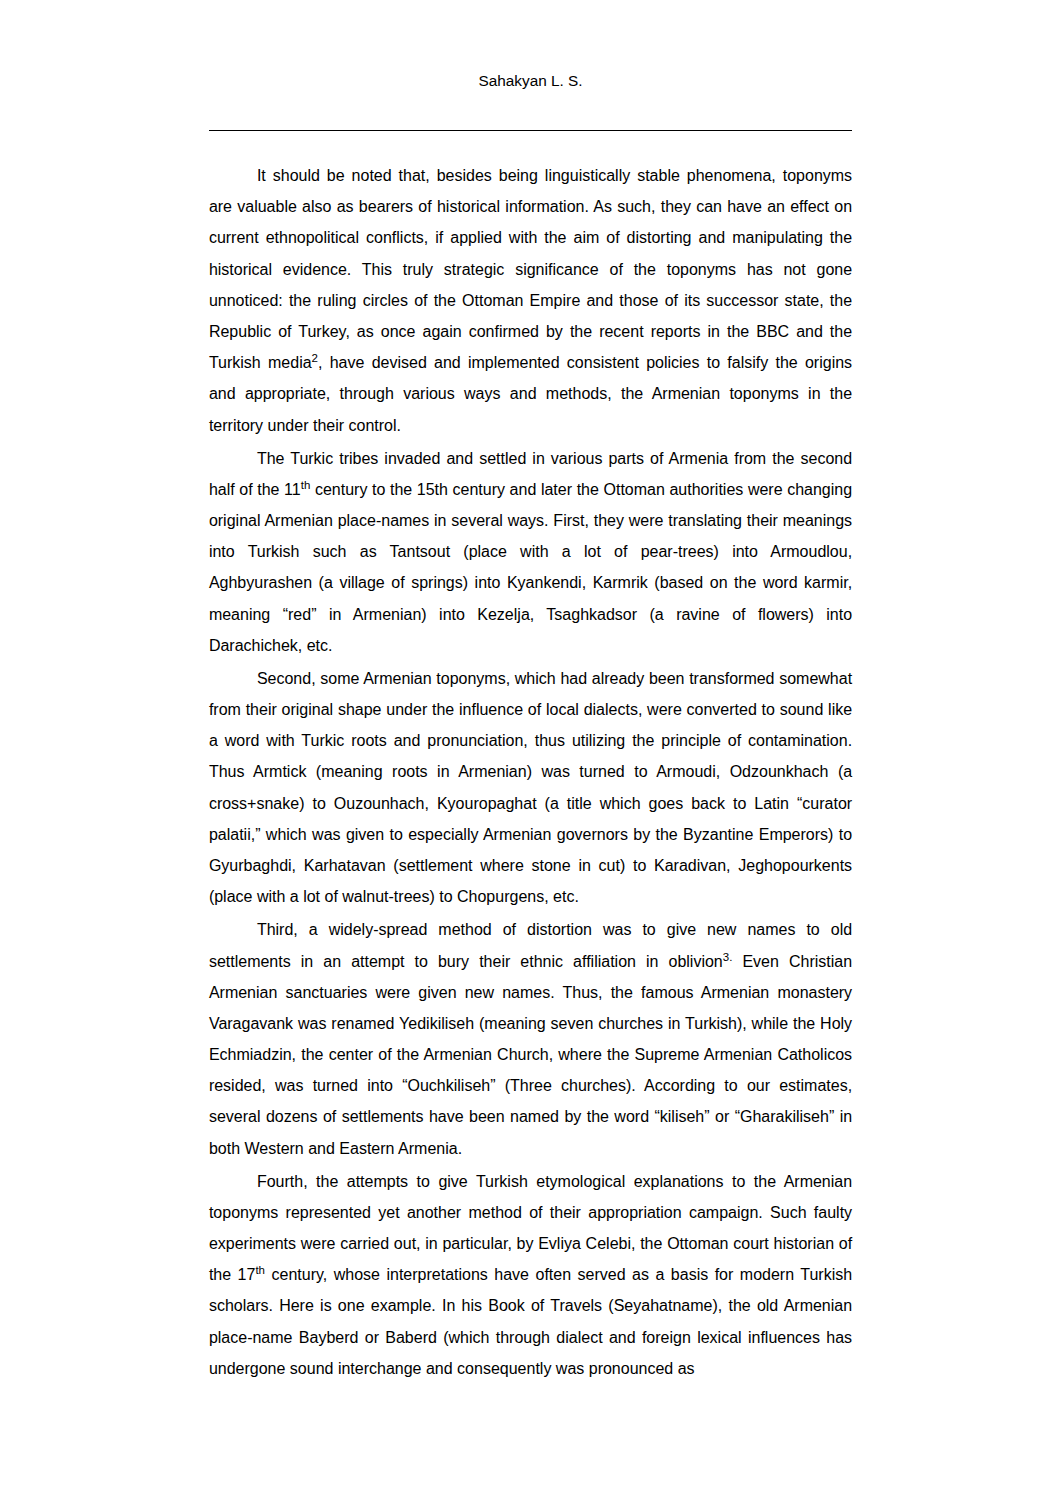Sahakyan L. S.
It should be noted that, besides being linguistically stable phenomena, toponyms are valuable also as bearers of historical information. As such, they can have an effect on current ethnopolitical conflicts, if applied with the aim of distorting and manipulating the historical evidence. This truly strategic significance of the toponyms has not gone unnoticed: the ruling circles of the Ottoman Empire and those of its successor state, the Republic of Turkey, as once again confirmed by the recent reports in the BBC and the Turkish media2, have devised and implemented consistent policies to falsify the origins and appropriate, through various ways and methods, the Armenian toponyms in the territory under their control.
The Turkic tribes invaded and settled in various parts of Armenia from the second half of the 11th century to the 15th century and later the Ottoman authorities were changing original Armenian place-names in several ways. First, they were translating their meanings into Turkish such as Tantsout (place with a lot of pear-trees) into Armoudlou, Aghbyurashen (a village of springs) into Kyankendi, Karmrik (based on the word karmir, meaning “red” in Armenian) into Kezelja, Tsaghkadsor (a ravine of flowers) into Darachichek, etc.
Second, some Armenian toponyms, which had already been transformed somewhat from their original shape under the influence of local dialects, were converted to sound like a word with Turkic roots and pronunciation, thus utilizing the principle of contamination. Thus Armtick (meaning roots in Armenian) was turned to Armoudi, Odzounkhach (a cross+snake) to Ouzounhach, Kyouropaghat (a title which goes back to Latin “curator palatii,” which was given to especially Armenian governors by the Byzantine Emperors) to Gyurbaghdi, Karhatavan (settlement where stone in cut) to Karadivan, Jeghopourkents (place with a lot of walnut-trees) to Chopurgens, etc.
Third, a widely-spread method of distortion was to give new names to old settlements in an attempt to bury their ethnic affiliation in oblivion3. Even Christian Armenian sanctuaries were given new names. Thus, the famous Armenian monastery Varagavank was renamed Yedikiliseh (meaning seven churches in Turkish), while the Holy Echmiadzin, the center of the Armenian Church, where the Supreme Armenian Catholicos resided, was turned into “Ouchkiliseh” (Three churches). According to our estimates, several dozens of settlements have been named by the word “kiliseh” or “Gharakiliseh” in both Western and Eastern Armenia.
Fourth, the attempts to give Turkish etymological explanations to the Armenian toponyms represented yet another method of their appropriation campaign. Such faulty experiments were carried out, in particular, by Evliya Celebi, the Ottoman court historian of the 17th century, whose interpretations have often served as a basis for modern Turkish scholars. Here is one example. In his Book of Travels (Seyahatname), the old Armenian place-name Bayberd or Baberd (which through dialect and foreign lexical influences has undergone sound interchange and consequently was pronounced as